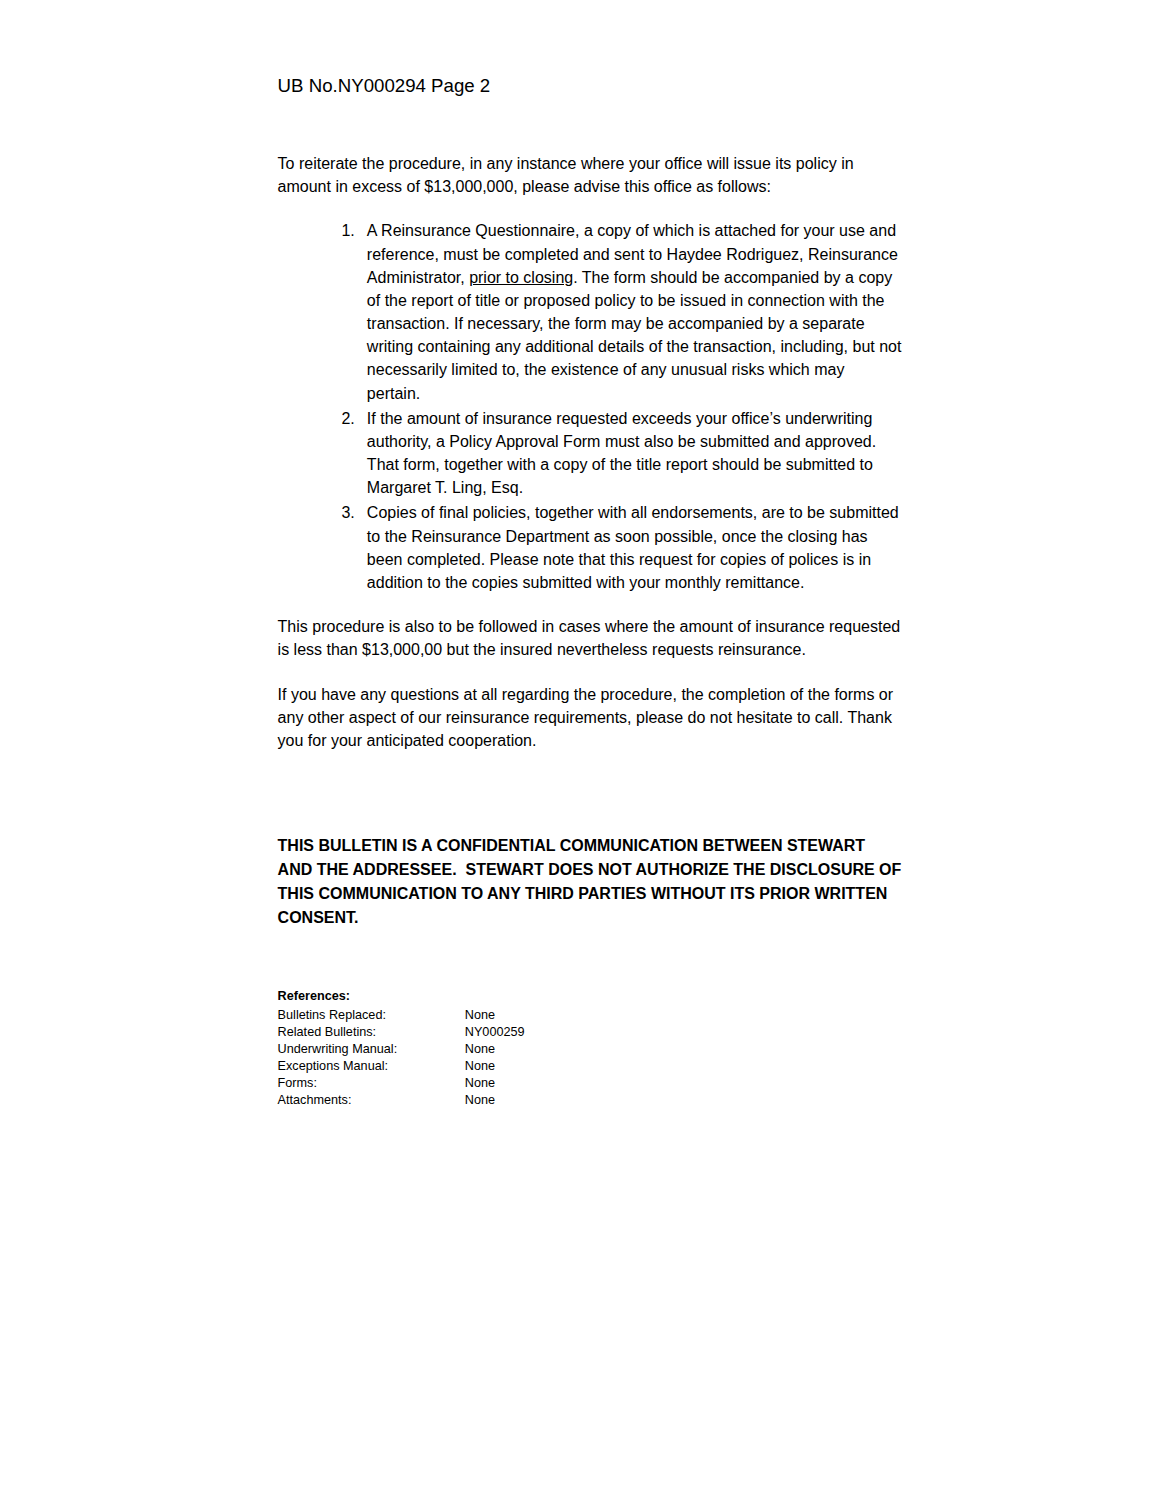UB No.NY000294 Page 2
To reiterate the procedure, in any instance where your office will issue its policy in amount in excess of $13,000,000, please advise this office as follows:
A Reinsurance Questionnaire, a copy of which is attached for your use and reference, must be completed and sent to Haydee Rodriguez, Reinsurance Administrator, prior to closing. The form should be accompanied by a copy of the report of title or proposed policy to be issued in connection with the transaction. If necessary, the form may be accompanied by a separate writing containing any additional details of the transaction, including, but not necessarily limited to, the existence of any unusual risks which may pertain.
If the amount of insurance requested exceeds your office’s underwriting authority, a Policy Approval Form must also be submitted and approved. That form, together with a copy of the title report should be submitted to Margaret T. Ling, Esq.
Copies of final policies, together with all endorsements, are to be submitted to the Reinsurance Department as soon possible, once the closing has been completed. Please note that this request for copies of polices is in addition to the copies submitted with your monthly remittance.
This procedure is also to be followed in cases where the amount of insurance requested is less than $13,000,00 but the insured nevertheless requests reinsurance.
If you have any questions at all regarding the procedure, the completion of the forms or any other aspect of our reinsurance requirements, please do not hesitate to call. Thank you for your anticipated cooperation.
THIS BULLETIN IS A CONFIDENTIAL COMMUNICATION BETWEEN STEWART AND THE ADDRESSEE. STEWART DOES NOT AUTHORIZE THE DISCLOSURE OF THIS COMMUNICATION TO ANY THIRD PARTIES WITHOUT ITS PRIOR WRITTEN CONSENT.
References:
| Bulletins Replaced: | None |
| Related Bulletins: | NY000259 |
| Underwriting Manual: | None |
| Exceptions Manual: | None |
| Forms: | None |
| Attachments: | None |